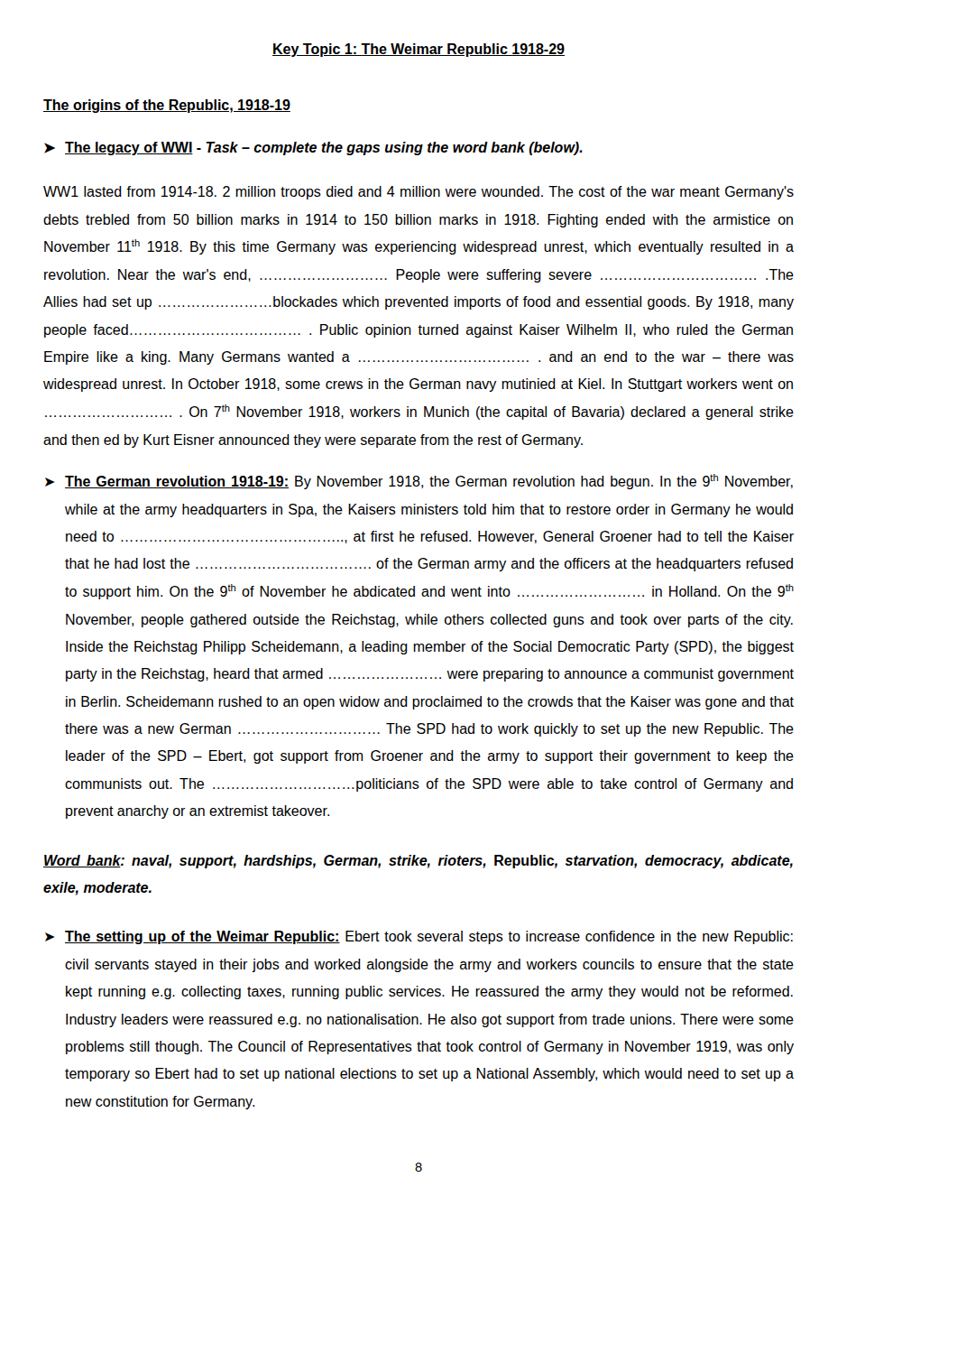Key Topic 1: The Weimar Republic 1918-29
The origins of the Republic, 1918-19
The legacy of WWI - Task – complete the gaps using the word bank (below).
WW1 lasted from 1914-18. 2 million troops died and 4 million were wounded. The cost of the war meant Germany's debts trebled from 50 billion marks in 1914 to 150 billion marks in 1918. Fighting ended with the armistice on November 11th 1918. By this time Germany was experiencing widespread unrest, which eventually resulted in a revolution. Near the war's end, ……………………… People were suffering severe …………………………… .The Allies had set up ……………………blockades which prevented imports of food and essential goods. By 1918, many people faced……………………………… . Public opinion turned against Kaiser Wilhelm II, who ruled the German Empire like a king. Many Germans wanted a ……………………………… . and an end to the war – there was widespread unrest. In October 1918, some crews in the German navy mutinied at Kiel. In Stuttgart workers went on ……………………… . On 7th November 1918, workers in Munich (the capital of Bavaria) declared a general strike and then ed by Kurt Eisner announced they were separate from the rest of Germany.
The German revolution 1918-19: By November 1918, the German revolution had begun. In the 9th November, while at the army headquarters in Spa, the Kaisers ministers told him that to restore order in Germany he would need to ……………………………………….., at first he refused. However, General Groener had to tell the Kaiser that he had lost the ………………………………. of the German army and the officers at the headquarters refused to support him. On the 9th of November he abdicated and went into ……………………… in Holland. On the 9th November, people gathered outside the Reichstag, while others collected guns and took over parts of the city. Inside the Reichstag Philipp Scheidemann, a leading member of the Social Democratic Party (SPD), the biggest party in the Reichstag, heard that armed …………………… were preparing to announce a communist government in Berlin. Scheidemann rushed to an open widow and proclaimed to the crowds that the Kaiser was gone and that there was a new German ………………………… The SPD had to work quickly to set up the new Republic. The leader of the SPD – Ebert, got support from Groener and the army to support their government to keep the communists out. The …………………………politicians of the SPD were able to take control of Germany and prevent anarchy or an extremist takeover.
Word bank: naval, support, hardships, German, strike, rioters, Republic, starvation, democracy, abdicate, exile, moderate.
The setting up of the Weimar Republic: Ebert took several steps to increase confidence in the new Republic: civil servants stayed in their jobs and worked alongside the army and workers councils to ensure that the state kept running e.g. collecting taxes, running public services. He reassured the army they would not be reformed. Industry leaders were reassured e.g. no nationalisation. He also got support from trade unions. There were some problems still though. The Council of Representatives that took control of Germany in November 1919, was only temporary so Ebert had to set up national elections to set up a National Assembly, which would need to set up a new constitution for Germany.
8